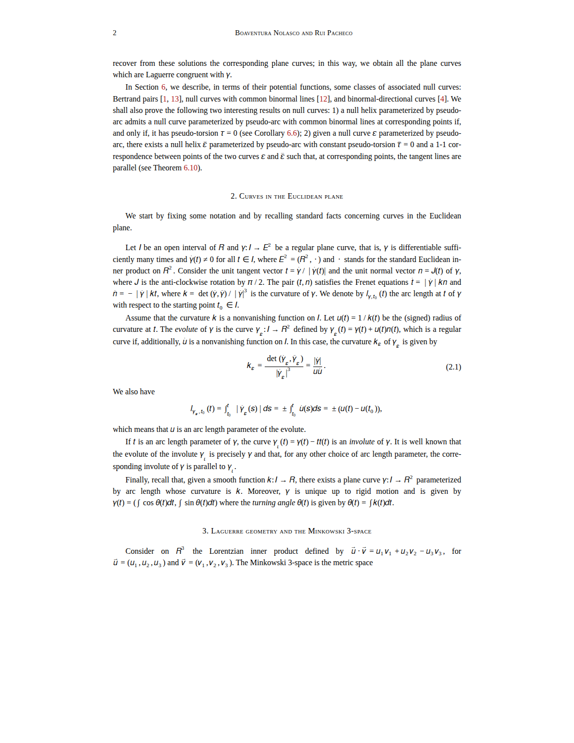2 Boaventura Nolasco and Rui Pacheco
recover from these solutions the corresponding plane curves; in this way, we obtain all the plane curves which are Laguerre congruent with γ.
In Section 6, we describe, in terms of their potential functions, some classes of associated null curves: Bertrand pairs [1, 13], null curves with common binormal lines [12], and binormal-directional curves [4]. We shall also prove the following two interesting results on null curves: 1) a null helix parameterized by pseudo-arc admits a null curve parameterized by pseudo-arc with common binormal lines at corresponding points if, and only if, it has pseudo-torsion τ=0 (see Corollary 6.6); 2) given a null curve ε parameterized by pseudo-arc, there exists a null helix ε¯ parameterized by pseudo-arc with constant pseudo-torsion τ¯=0 and a 1-1 correspondence between points of the two curves ε and ε¯ such that, at corresponding points, the tangent lines are parallel (see Theorem 6.10).
2. Curves in the Euclidean plane
We start by fixing some notation and by recalling standard facts concerning curves in the Euclidean plane.
Let I be an open interval of R and γ:I→E2 be a regular plane curve, that is, γ is differentiable sufficiently many times and γ˙(t)≠0 for all t∈I, where E2=(R2,·) and · stands for the standard Euclidean inner product on R2. Consider the unit tangent vector t=γ˙/|γ˙(t)| and the unit normal vector n=J(t) of γ, where J is the anti-clockwise rotation by π/2. The pair (t,n) satisfies the Frenet equations t˙=|γ˙|kn and n˙=−|γ˙|kt, where k=det(γ˙,γ¨)/|γ˙|3 is the curvature of γ. We denote by lγ,t0(t) the arc length at t of γ with respect to the starting point t0∈I.
Assume that the curvature k is a nonvanishing function on I. Let u(t)=1/k(t) be the (signed) radius of curvature at t. The evolute of γ is the curve γε:I→R2 defined by γε(t)=γ(t)+u(t)n(t), which is a regular curve if, additionally, u˙ is a nonvanishing function on I. In this case, the curvature kε of γε is given by
kε = det(γ˙ε,γ¨ε) |γ˙ε|3 = |γ˙| uu˙ . (2.1)
We also have
lγε,t0 (t) = ∫t0t |γ˙ε(s)|ds =± ∫t0t u˙(s)ds =± (u(t)−u(t0)) ,
which means that u is an arc length parameter of the evolute.
If t is an arc length parameter of γ, the curve γι(t)=γ(t)−tt(t) is an involute of γ. It is well known that the evolute of the involute γι is precisely γ and that, for any other choice of arc length parameter, the corresponding involute of γ is parallel to γι.
Finally, recall that, given a smooth function k:I→R, there exists a plane curve γ:I→R2 parameterized by arc length whose curvature is k. Moreover, γ is unique up to rigid motion and is given by γ(t)=(∫cosθ(t)dt,∫sinθ(t)dt) where the turning angle θ(t) is given by θ(t)=∫k(t)dt.
3. Laguerre geometry and the Minkowski 3-space
Consider on R3 the Lorentzian inner product defined by u→·v→=u1v1+u2v2−u3v3, for u→=(u1,u2,u3) and v→=(v1,v2,v3). The Minkowski 3-space is the metric space